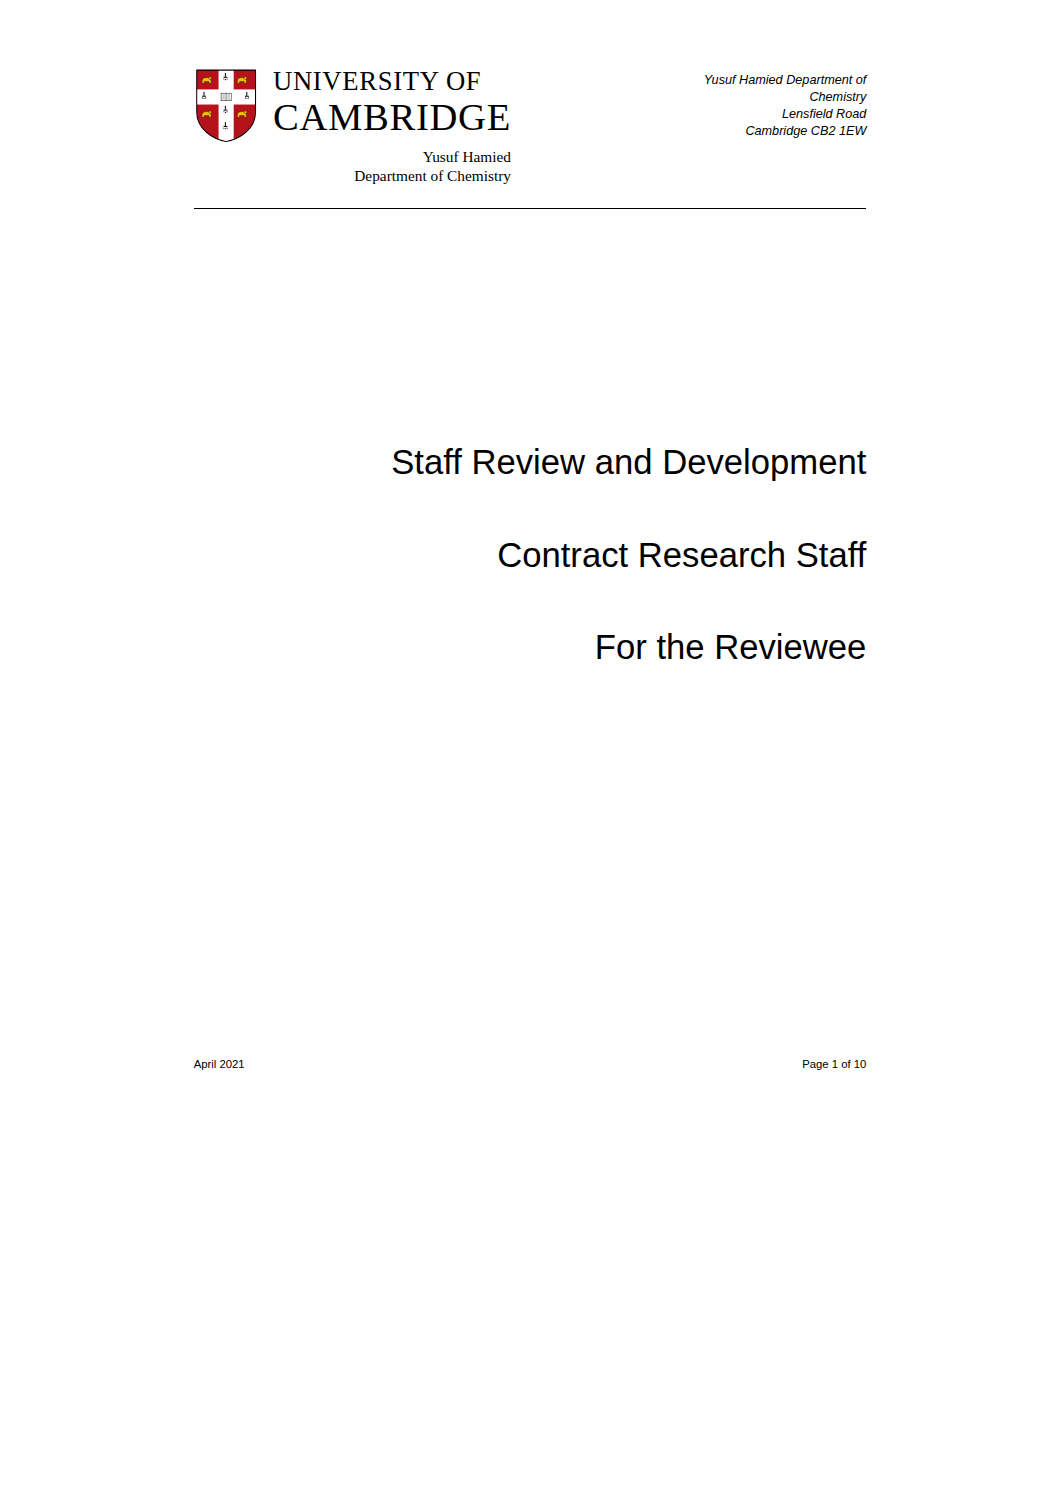UNIVERSITY OF CAMBRIDGE Yusuf Hamied
Department of Chemistry
Yusuf Hamied Department of
Chemistry
Lensfield Road
Cambridge CB2 1EW
Staff Review and Development
Contract Research Staff
For the Reviewee
April 2021 Page 1 of 10